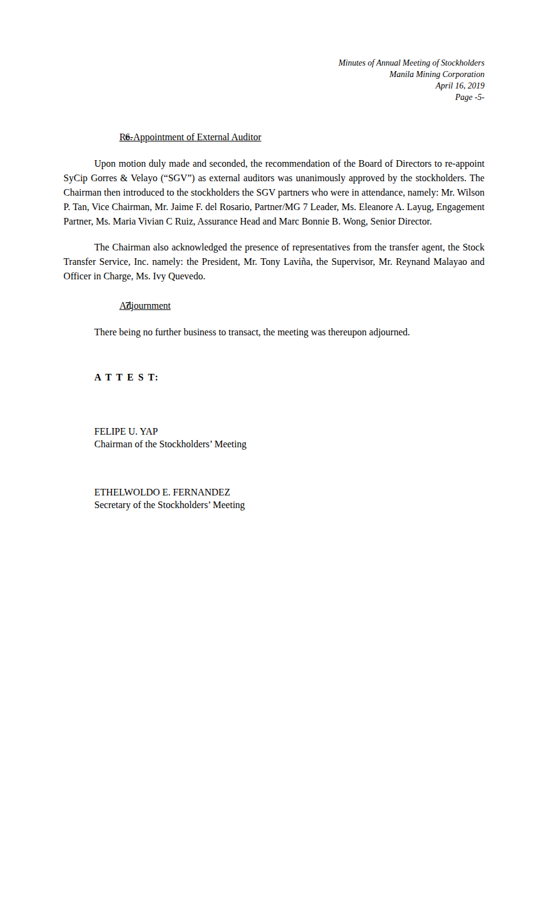Minutes of Annual Meeting of Stockholders
Manila Mining Corporation
April 16, 2019
Page -5-
6. Re-Appointment of External Auditor
Upon motion duly made and seconded, the recommendation of the Board of Directors to re-appoint SyCip Gorres & Velayo (“SGV”) as external auditors was unanimously approved by the stockholders. The Chairman then introduced to the stockholders the SGV partners who were in attendance, namely: Mr. Wilson P. Tan, Vice Chairman, Mr. Jaime F. del Rosario, Partner/MG 7 Leader, Ms. Eleanore A. Layug, Engagement Partner, Ms. Maria Vivian C Ruiz, Assurance Head and Marc Bonnie B. Wong, Senior Director.
The Chairman also acknowledged the presence of representatives from the transfer agent, the Stock Transfer Service, Inc. namely: the President, Mr. Tony Laviña, the Supervisor, Mr. Reynand Malayao and Officer in Charge, Ms. Ivy Quevedo.
7. Adjournment
There being no further business to transact, the meeting was thereupon adjourned.
A T T E S T:
FELIPE U. YAP
Chairman of the Stockholders’ Meeting
ETHELWOLDO E. FERNANDEZ
Secretary of the Stockholders’ Meeting